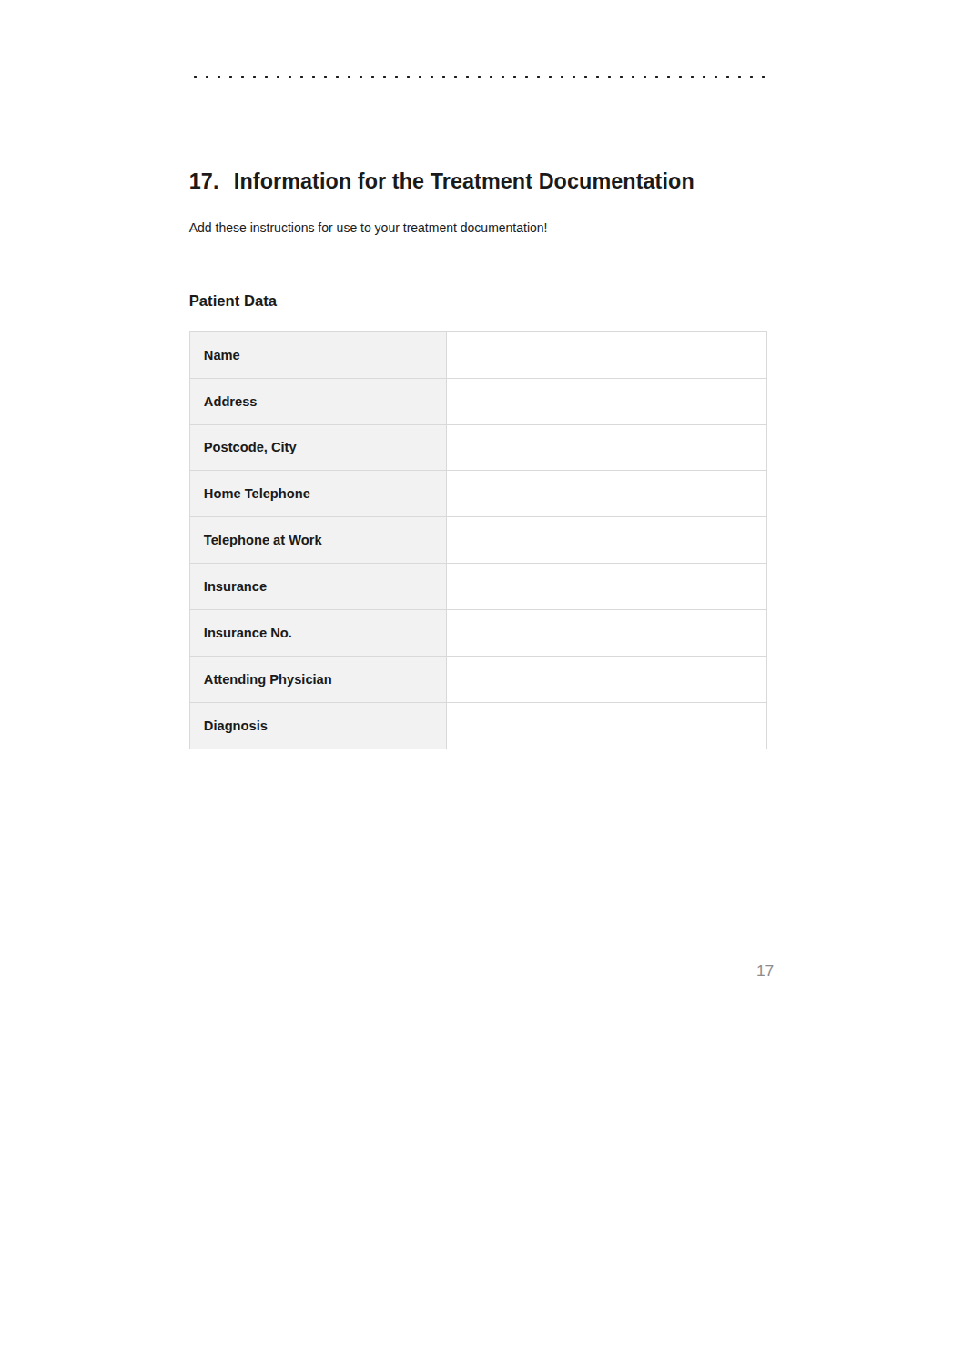17. Information for the Treatment Documentation
Add these instructions for use to your treatment documentation!
Patient Data
| Name | |
| Address | |
| Postcode, City | |
| Home Telephone | |
| Telephone at Work | |
| Insurance | |
| Insurance No. | |
| Attending Physician | |
| Diagnosis | |
17